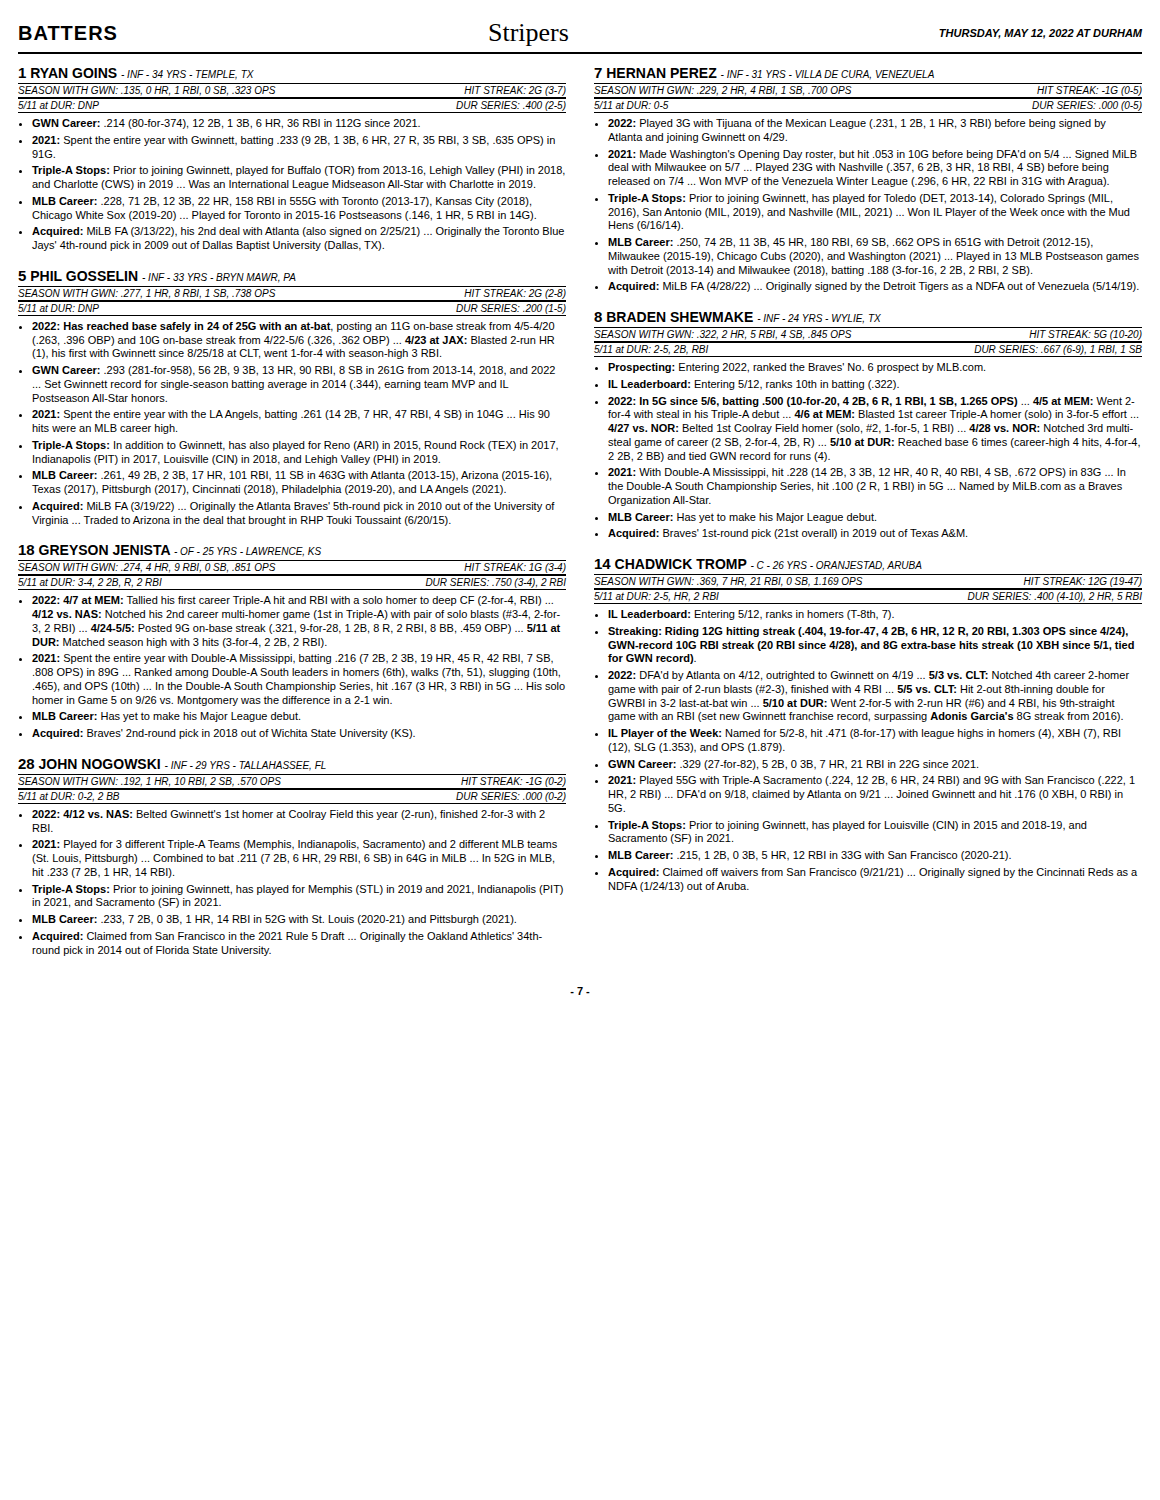BATTERS
Stripers
THURSDAY, MAY 12, 2022 AT DURHAM
1 RYAN GOINS - INF - 34 YRS - TEMPLE, TX
SEASON WITH GWN: .135, 0 HR, 1 RBI, 0 SB, .323 OPS HIT STREAK: 2G (3-7)
5/11 at DUR: DNP DUR SERIES: .400 (2-5)
GWN Career: .214 (80-for-374), 12 2B, 1 3B, 6 HR, 36 RBI in 112G since 2021.
2021: Spent the entire year with Gwinnett, batting .233 (9 2B, 1 3B, 6 HR, 27 R, 35 RBI, 3 SB, .635 OPS) in 91G.
Triple-A Stops: Prior to joining Gwinnett, played for Buffalo (TOR) from 2013-16, Lehigh Valley (PHI) in 2018, and Charlotte (CWS) in 2019 ... Was an International League Midseason All-Star with Charlotte in 2019.
MLB Career: .228, 71 2B, 12 3B, 22 HR, 158 RBI in 555G with Toronto (2013-17), Kansas City (2018), Chicago White Sox (2019-20) ... Played for Toronto in 2015-16 Postseasons (.146, 1 HR, 5 RBI in 14G).
Acquired: MiLB FA (3/13/22), his 2nd deal with Atlanta (also signed on 2/25/21) ... Originally the Toronto Blue Jays' 4th-round pick in 2009 out of Dallas Baptist University (Dallas, TX).
5 PHIL GOSSELIN - INF - 33 YRS - BRYN MAWR, PA
SEASON WITH GWN: .277, 1 HR, 8 RBI, 1 SB, .738 OPS HIT STREAK: 2G (2-8)
5/11 at DUR: DNP DUR SERIES: .200 (1-5)
2022: Has reached base safely in 24 of 25G with an at-bat, posting an 11G on-base streak from 4/5-4/20 (.263, .396 OBP) and 10G on-base streak from 4/22-5/6 (.326, .362 OBP) ... 4/23 at JAX: Blasted 2-run HR (1), his first with Gwinnett since 8/25/18 at CLT, went 1-for-4 with season-high 3 RBI.
GWN Career: .293 (281-for-958), 56 2B, 9 3B, 13 HR, 90 RBI, 8 SB in 261G from 2013-14, 2018, and 2022 ... Set Gwinnett record for single-season batting average in 2014 (.344), earning team MVP and IL Postseason All-Star honors.
2021: Spent the entire year with the LA Angels, batting .261 (14 2B, 7 HR, 47 RBI, 4 SB) in 104G ... His 90 hits were an MLB career high.
Triple-A Stops: In addition to Gwinnett, has also played for Reno (ARI) in 2015, Round Rock (TEX) in 2017, Indianapolis (PIT) in 2017, Louisville (CIN) in 2018, and Lehigh Valley (PHI) in 2019.
MLB Career: .261, 49 2B, 2 3B, 17 HR, 101 RBI, 11 SB in 463G with Atlanta (2013-15), Arizona (2015-16), Texas (2017), Pittsburgh (2017), Cincinnati (2018), Philadelphia (2019-20), and LA Angels (2021).
Acquired: MiLB FA (3/19/22) ... Originally the Atlanta Braves' 5th-round pick in 2010 out of the University of Virginia ... Traded to Arizona in the deal that brought in RHP Touki Toussaint (6/20/15).
18 GREYSON JENISTA - OF - 25 YRS - LAWRENCE, KS
SEASON WITH GWN: .274, 4 HR, 9 RBI, 0 SB, .851 OPS HIT STREAK: 1G (3-4)
5/11 at DUR: 3-4, 2 2B, R, 2 RBI DUR SERIES: .750 (3-4), 2 RBI
2022: 4/7 at MEM: Tallied his first career Triple-A hit and RBI with a solo homer to deep CF (2-for-4, RBI) ... 4/12 vs. NAS: Notched his 2nd career multi-homer game (1st in Triple-A) with pair of solo blasts (#3-4, 2-for-3, 2 RBI) ... 4/24-5/5: Posted 9G on-base streak (.321, 9-for-28, 1 2B, 8 R, 2 RBI, 8 BB, .459 OBP) ... 5/11 at DUR: Matched season high with 3 hits (3-for-4, 2 2B, 2 RBI).
2021: Spent the entire year with Double-A Mississippi, batting .216 (7 2B, 2 3B, 19 HR, 45 R, 42 RBI, 7 SB, .808 OPS) in 89G ... Ranked among Double-A South leaders in homers (6th), walks (7th, 51), slugging (10th, .465), and OPS (10th) ... In the Double-A South Championship Series, hit .167 (3 HR, 3 RBI) in 5G ... His solo homer in Game 5 on 9/26 vs. Montgomery was the difference in a 2-1 win.
MLB Career: Has yet to make his Major League debut.
Acquired: Braves' 2nd-round pick in 2018 out of Wichita State University (KS).
28 JOHN NOGOWSKI - INF - 29 YRS - TALLAHASSEE, FL
SEASON WITH GWN: .192, 1 HR, 10 RBI, 2 SB, .570 OPS HIT STREAK: -1G (0-2)
5/11 at DUR: 0-2, 2 BB DUR SERIES: .000 (0-2)
2022: 4/12 vs. NAS: Belted Gwinnett's 1st homer at Coolray Field this year (2-run), finished 2-for-3 with 2 RBI.
2021: Played for 3 different Triple-A Teams (Memphis, Indianapolis, Sacramento) and 2 different MLB teams (St. Louis, Pittsburgh) ... Combined to bat .211 (7 2B, 6 HR, 29 RBI, 6 SB) in 64G in MiLB ... In 52G in MLB, hit .233 (7 2B, 1 HR, 14 RBI).
Triple-A Stops: Prior to joining Gwinnett, has played for Memphis (STL) in 2019 and 2021, Indianapolis (PIT) in 2021, and Sacramento (SF) in 2021.
MLB Career: .233, 7 2B, 0 3B, 1 HR, 14 RBI in 52G with St. Louis (2020-21) and Pittsburgh (2021).
Acquired: Claimed from San Francisco in the 2021 Rule 5 Draft ... Originally the Oakland Athletics' 34th-round pick in 2014 out of Florida State University.
7 HERNAN PEREZ - INF - 31 YRS - VILLA DE CURA, VENEZUELA
SEASON WITH GWN: .229, 2 HR, 4 RBI, 1 SB, .700 OPS HIT STREAK: -1G (0-5)
5/11 at DUR: 0-5 DUR SERIES: .000 (0-5)
2022: Played 3G with Tijuana of the Mexican League (.231, 1 2B, 1 HR, 3 RBI) before being signed by Atlanta and joining Gwinnett on 4/29.
2021: Made Washington's Opening Day roster, but hit .053 in 10G before being DFA'd on 5/4 ... Signed MiLB deal with Milwaukee on 5/7 ... Played 23G with Nashville (.357, 6 2B, 3 HR, 18 RBI, 4 SB) before being released on 7/4 ... Won MVP of the Venezuela Winter League (.296, 6 HR, 22 RBI in 31G with Aragua).
Triple-A Stops: Prior to joining Gwinnett, has played for Toledo (DET, 2013-14), Colorado Springs (MIL, 2016), San Antonio (MIL, 2019), and Nashville (MIL, 2021) ... Won IL Player of the Week once with the Mud Hens (6/16/14).
MLB Career: .250, 74 2B, 11 3B, 45 HR, 180 RBI, 69 SB, .662 OPS in 651G with Detroit (2012-15), Milwaukee (2015-19), Chicago Cubs (2020), and Washington (2021) ... Played in 13 MLB Postseason games with Detroit (2013-14) and Milwaukee (2018), batting .188 (3-for-16, 2 2B, 2 RBI, 2 SB).
Acquired: MiLB FA (4/28/22) ... Originally signed by the Detroit Tigers as a NDFA out of Venezuela (5/14/19).
8 BRADEN SHEWMAKE - INF - 24 YRS - WYLIE, TX
SEASON WITH GWN: .322, 2 HR, 5 RBI, 4 SB, .845 OPS HIT STREAK: 5G (10-20)
5/11 at DUR: 2-5, 2B, RBI DUR SERIES: .667 (6-9), 1 RBI, 1 SB
Prospecting: Entering 2022, ranked the Braves' No. 6 prospect by MLB.com.
IL Leaderboard: Entering 5/12, ranks 10th in batting (.322).
2022: In 5G since 5/6, batting .500 (10-for-20, 4 2B, 6 R, 1 RBI, 1 SB, 1.265 OPS) ... 4/5 at MEM: Went 2-for-4 with steal in his Triple-A debut ... 4/6 at MEM: Blasted 1st career Triple-A homer (solo) in 3-for-5 effort ... 4/27 vs. NOR: Belted 1st Coolray Field homer (solo, #2, 1-for-5, 1 RBI) ... 4/28 vs. NOR: Notched 3rd multi-steal game of career (2 SB, 2-for-4, 2B, R) ... 5/10 at DUR: Reached base 6 times (career-high 4 hits, 4-for-4, 2 2B, 2 BB) and tied GWN record for runs (4).
2021: With Double-A Mississippi, hit .228 (14 2B, 3 3B, 12 HR, 40 R, 40 RBI, 4 SB, .672 OPS) in 83G ... In the Double-A South Championship Series, hit .100 (2 R, 1 RBI) in 5G ... Named by MiLB.com as a Braves Organization All-Star.
MLB Career: Has yet to make his Major League debut.
Acquired: Braves' 1st-round pick (21st overall) in 2019 out of Texas A&M.
14 CHADWICK TROMP - C - 26 YRS - ORANJESTAD, ARUBA
SEASON WITH GWN: .369, 7 HR, 21 RBI, 0 SB, 1.169 OPS HIT STREAK: 12G (19-47)
5/11 at DUR: 2-5, HR, 2 RBI DUR SERIES: .400 (4-10), 2 HR, 5 RBI
IL Leaderboard: Entering 5/12, ranks in homers (T-8th, 7).
Streaking: Riding 12G hitting streak (.404, 19-for-47, 4 2B, 6 HR, 12 R, 20 RBI, 1.303 OPS since 4/24), GWN-record 10G RBI streak (20 RBI since 4/28), and 8G extra-base hits streak (10 XBH since 5/1, tied for GWN record).
2022: DFA'd by Atlanta on 4/12, outrighted to Gwinnett on 4/19 ... 5/3 vs. CLT: Notched 4th career 2-homer game with pair of 2-run blasts (#2-3), finished with 4 RBI ... 5/5 vs. CLT: Hit 2-out 8th-inning double for GWRBI in 3-2 last-at-bat win ... 5/10 at DUR: Went 2-for-5 with 2-run HR (#6) and 4 RBI, his 9th-straight game with an RBI (set new Gwinnett franchise record, surpassing Adonis Garcia's 8G streak from 2016).
IL Player of the Week: Named for 5/2-8, hit .471 (8-for-17) with league highs in homers (4), XBH (7), RBI (12), SLG (1.353), and OPS (1.879).
GWN Career: .329 (27-for-82), 5 2B, 0 3B, 7 HR, 21 RBI in 22G since 2021.
2021: Played 55G with Triple-A Sacramento (.224, 12 2B, 6 HR, 24 RBI) and 9G with San Francisco (.222, 1 HR, 2 RBI) ... DFA'd on 9/18, claimed by Atlanta on 9/21 ... Joined Gwinnett and hit .176 (0 XBH, 0 RBI) in 5G.
Triple-A Stops: Prior to joining Gwinnett, has played for Louisville (CIN) in 2015 and 2018-19, and Sacramento (SF) in 2021.
MLB Career: .215, 1 2B, 0 3B, 5 HR, 12 RBI in 33G with San Francisco (2020-21).
Acquired: Claimed off waivers from San Francisco (9/21/21) ... Originally signed by the Cincinnati Reds as a NDFA (1/24/13) out of Aruba.
- 7 -